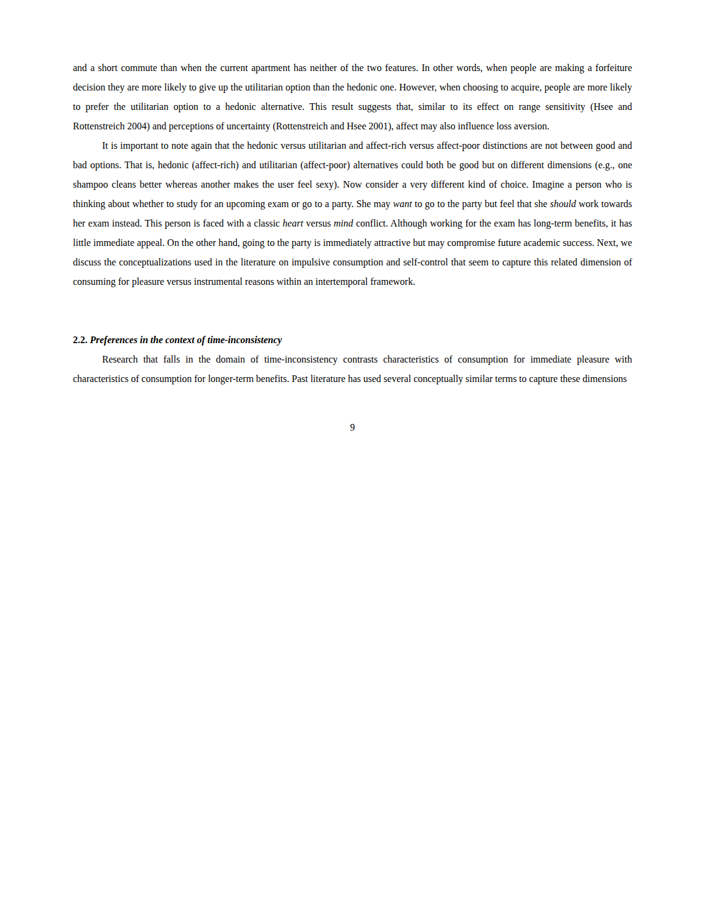and a short commute than when the current apartment has neither of the two features. In other words, when people are making a forfeiture decision they are more likely to give up the utilitarian option than the hedonic one. However, when choosing to acquire, people are more likely to prefer the utilitarian option to a hedonic alternative. This result suggests that, similar to its effect on range sensitivity (Hsee and Rottenstreich 2004) and perceptions of uncertainty (Rottenstreich and Hsee 2001), affect may also influence loss aversion.
It is important to note again that the hedonic versus utilitarian and affect-rich versus affect-poor distinctions are not between good and bad options. That is, hedonic (affect-rich) and utilitarian (affect-poor) alternatives could both be good but on different dimensions (e.g., one shampoo cleans better whereas another makes the user feel sexy). Now consider a very different kind of choice. Imagine a person who is thinking about whether to study for an upcoming exam or go to a party. She may want to go to the party but feel that she should work towards her exam instead. This person is faced with a classic heart versus mind conflict. Although working for the exam has long-term benefits, it has little immediate appeal. On the other hand, going to the party is immediately attractive but may compromise future academic success. Next, we discuss the conceptualizations used in the literature on impulsive consumption and self-control that seem to capture this related dimension of consuming for pleasure versus instrumental reasons within an intertemporal framework.
2.2. Preferences in the context of time-inconsistency
Research that falls in the domain of time-inconsistency contrasts characteristics of consumption for immediate pleasure with characteristics of consumption for longer-term benefits. Past literature has used several conceptually similar terms to capture these dimensions
9